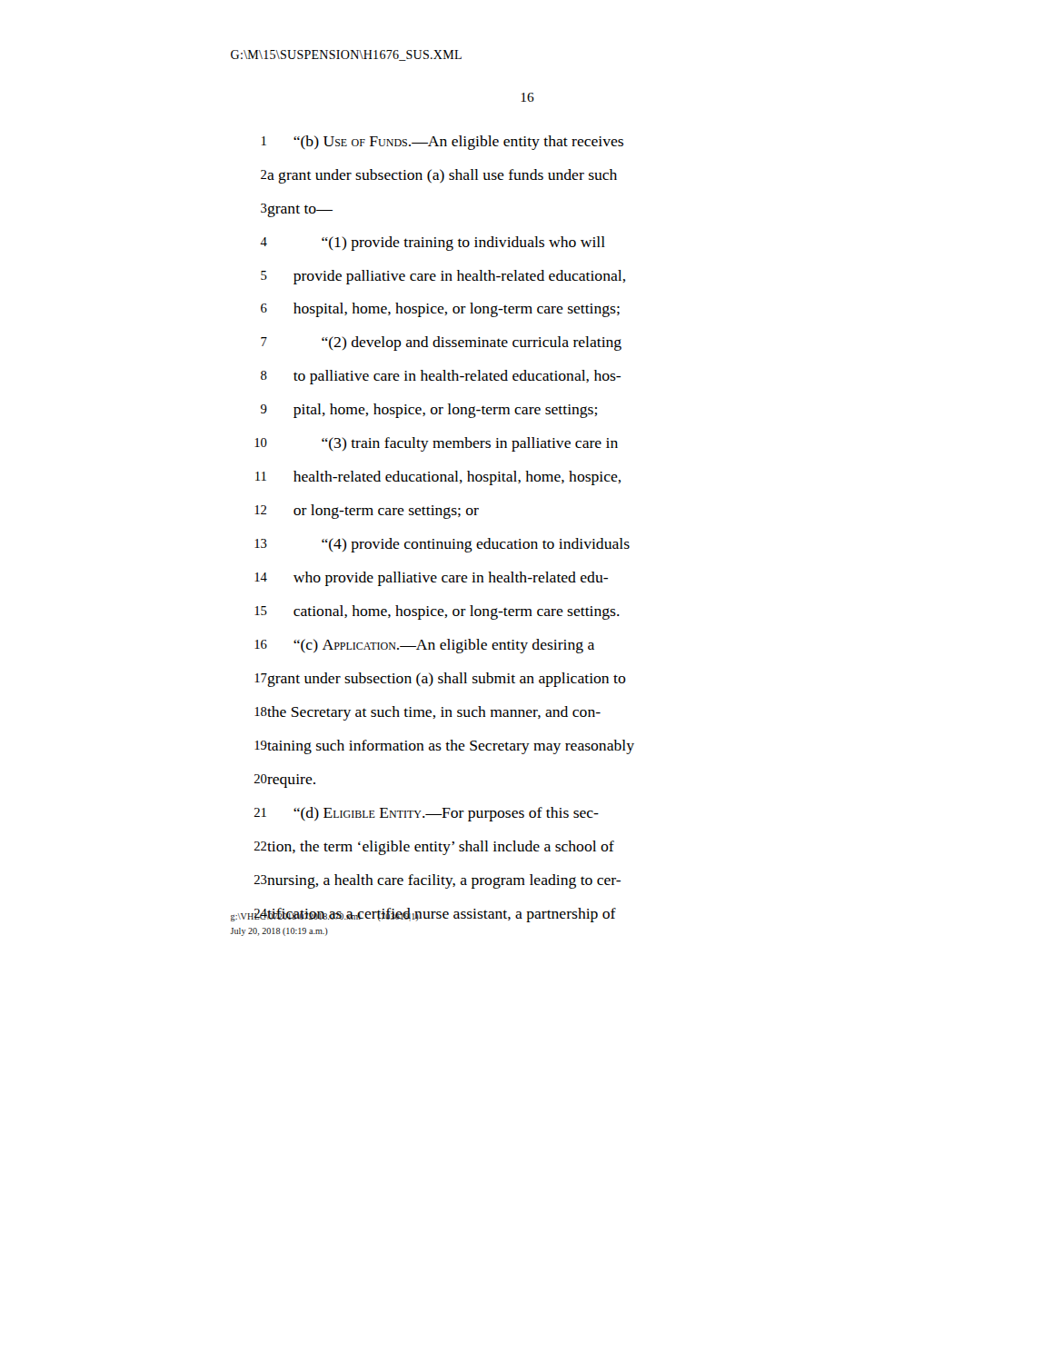G:\M\15\SUSPENSION\H1676_SUS.XML
16
| 1 | “(b) Use of Funds. —An eligible entity that receives |
| 2 | a grant under subsection (a) shall use funds under such |
| 3 | grant to— |
| 4 | “(1) provide training to individuals who will |
| 5 | provide palliative care in health-related educational, |
| 6 | hospital, home, hospice, or long-term care settings; |
| 7 | “(2) develop and disseminate curricula relating |
| 8 | to palliative care in health-related educational, hos- |
| 9 | pital, home, hospice, or long-term care settings; |
| 10 | “(3) train faculty members in palliative care in |
| 11 | health-related educational, hospital, home, hospice, |
| 12 | or long-term care settings; or |
| 13 | “(4) provide continuing education to individuals |
| 14 | who provide palliative care in health-related edu- |
| 15 | cational, home, hospice, or long-term care settings. |
| 16 | “(c) Application. —An eligible entity desiring a |
| 17 | grant under subsection (a) shall submit an application to |
| 18 | the Secretary at such time, in such manner, and con- |
| 19 | taining such information as the Secretary may reasonably |
| 20 | require. |
| 21 | “(d) Eligible Entity. —For purposes of this sec- |
| 22 | tion, the term ‘eligible entity’ shall include a school of |
| 23 | nursing, a health care facility, a program leading to cer- |
| 24 | tification as a certified nurse assistant, a partnership of |
g:\VHLC\072018\072018.070.xml (703619|1)
July 20, 2018 (10:19 a.m.)